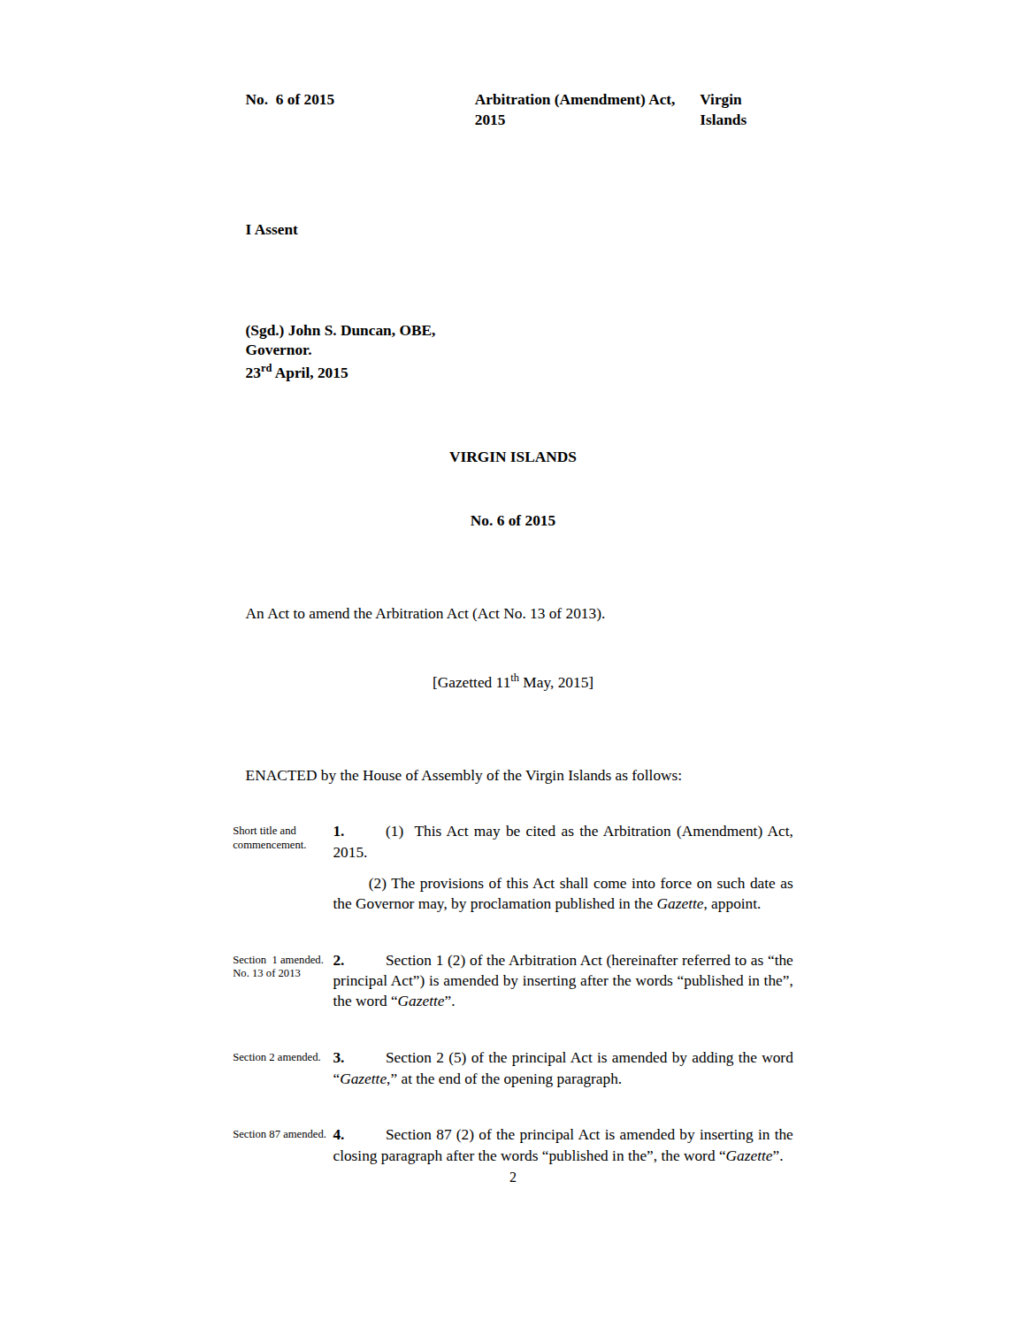No. 6 of 2015
Arbitration (Amendment) Act, 2015
VirginIslands
I Assent
(Sgd.) John S. Duncan, OBE,
Governor.
23rd April, 2015
VIRGIN ISLANDS
No. 6 of 2015
An Act to amend the Arbitration Act (Act No. 13 of 2013).
[Gazetted 11th May, 2015]
ENACTED by the House of Assembly of the Virgin Islands as follows:
Short title and commencement.
1.(1) This Act may be cited as the Arbitration (Amendment) Act, 2015. (2) The provisions of this Act shall come into force on such date as the Governor may, by proclamation published in the Gazette, appoint.
Section 1 amended.
No. 13 of 2013
2. Section 1 (2) of the Arbitration Act (hereinafter referred to as “the principal Act”) is amended by inserting after the words “published in the”, the word “Gazette”.
Section 2 amended.
3. Section 2 (5) of the principal Act is amended by adding the word “Gazette,” at the end of the opening paragraph.
Section 87 amended.
4. Section 87 (2) of the principal Act is amended by inserting in the closing paragraph after the words “published in the”, the word “Gazette”.
2